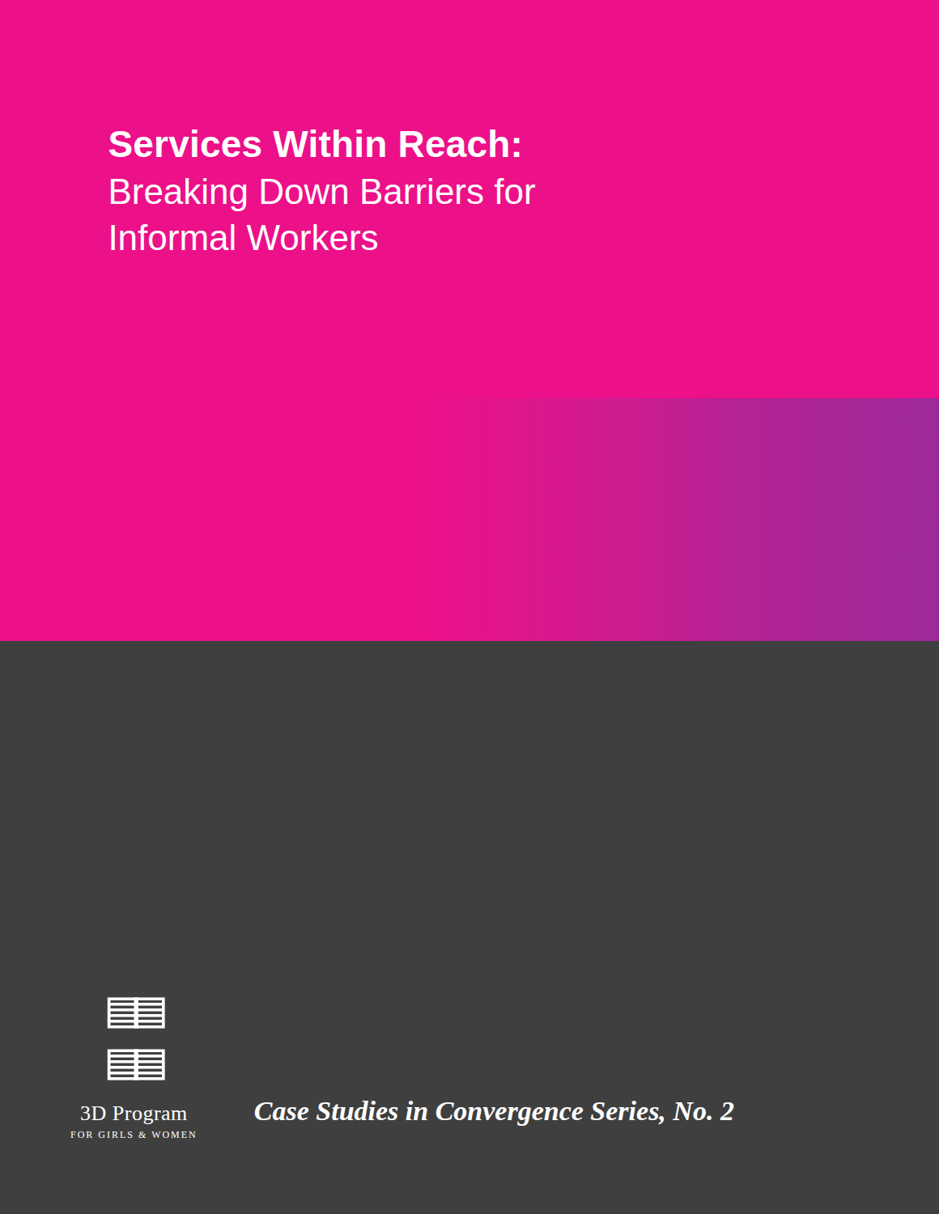Services Within Reach:
Breaking Down Barriers for
Informal Workers
▤▤
▤▤
3D Program
FOR GIRLS & WOMEN
Case Studies in Convergence Series, No. 2